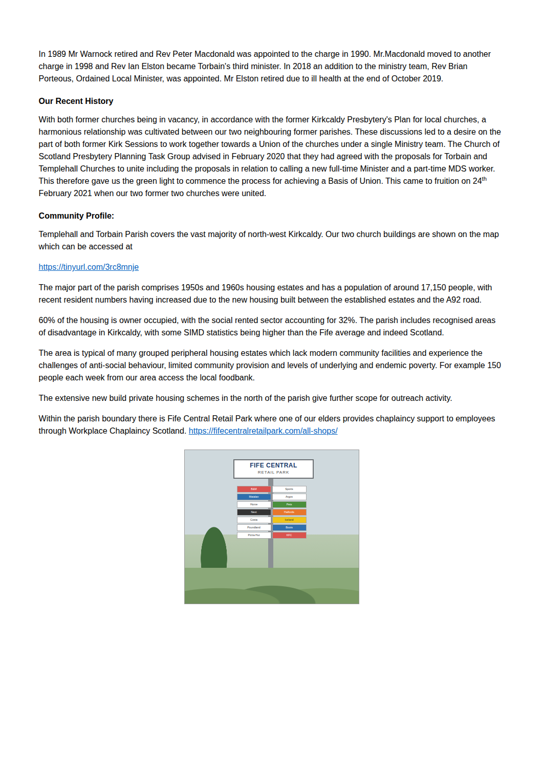In 1989 Mr Warnock retired and Rev Peter Macdonald was appointed to the charge in 1990. Mr.Macdonald moved to another charge in 1998 and Rev Ian Elston became Torbain's third minister. In 2018 an addition to the ministry team, Rev Brian Porteous, Ordained Local Minister, was appointed. Mr Elston retired due to ill health at the end of October 2019.
Our Recent History
With both former churches being in vacancy, in accordance with the former Kirkcaldy Presbytery's Plan for local churches, a harmonious relationship was cultivated between our two neighbouring former parishes. These discussions led to a desire on the part of both former Kirk Sessions to work together towards a Union of the churches under a single Ministry team. The Church of Scotland Presbytery Planning Task Group advised in February 2020 that they had agreed with the proposals for Torbain and Templehall Churches to unite including the proposals in relation to calling a new full-time Minister and a part-time MDS worker. This therefore gave us the green light to commence the process for achieving a Basis of Union. This came to fruition on 24th February 2021 when our two former two churches were united.
Community Profile:
Templehall and Torbain Parish covers the vast majority of north-west Kirkcaldy. Our two church buildings are shown on the map which can be accessed at
https://tinyurl.com/3rc8mnje
The major part of the parish comprises 1950s and 1960s housing estates and has a population of around 17,150 people, with recent resident numbers having increased due to the new housing built between the established estates and the A92 road.
60% of the housing is owner occupied, with the social rented sector accounting for 32%. The parish includes recognised areas of disadvantage in Kirkcaldy, with some SIMD statistics being higher than the Fife average and indeed Scotland.
The area is typical of many grouped peripheral housing estates which lack modern community facilities and experience the challenges of anti-social behaviour, limited community provision and levels of underlying and endemic poverty. For example 150 people each week from our area access the local foodbank.
The extensive new build private housing schemes in the north of the parish give further scope for outreach activity.
Within the parish boundary there is Fife Central Retail Park where one of our elders provides chaplaincy support to employees through Workplace Chaplaincy Scotland. https://fifecentralretailpark.com/all-shops/
FIFE CENTRAL
RETAIL PARK
B&M
Sports
Matalan
Argos
Home
Pets
Next
Halfords
Costa
Iceland
Poundland
Boots
Pizza Hut
KFC